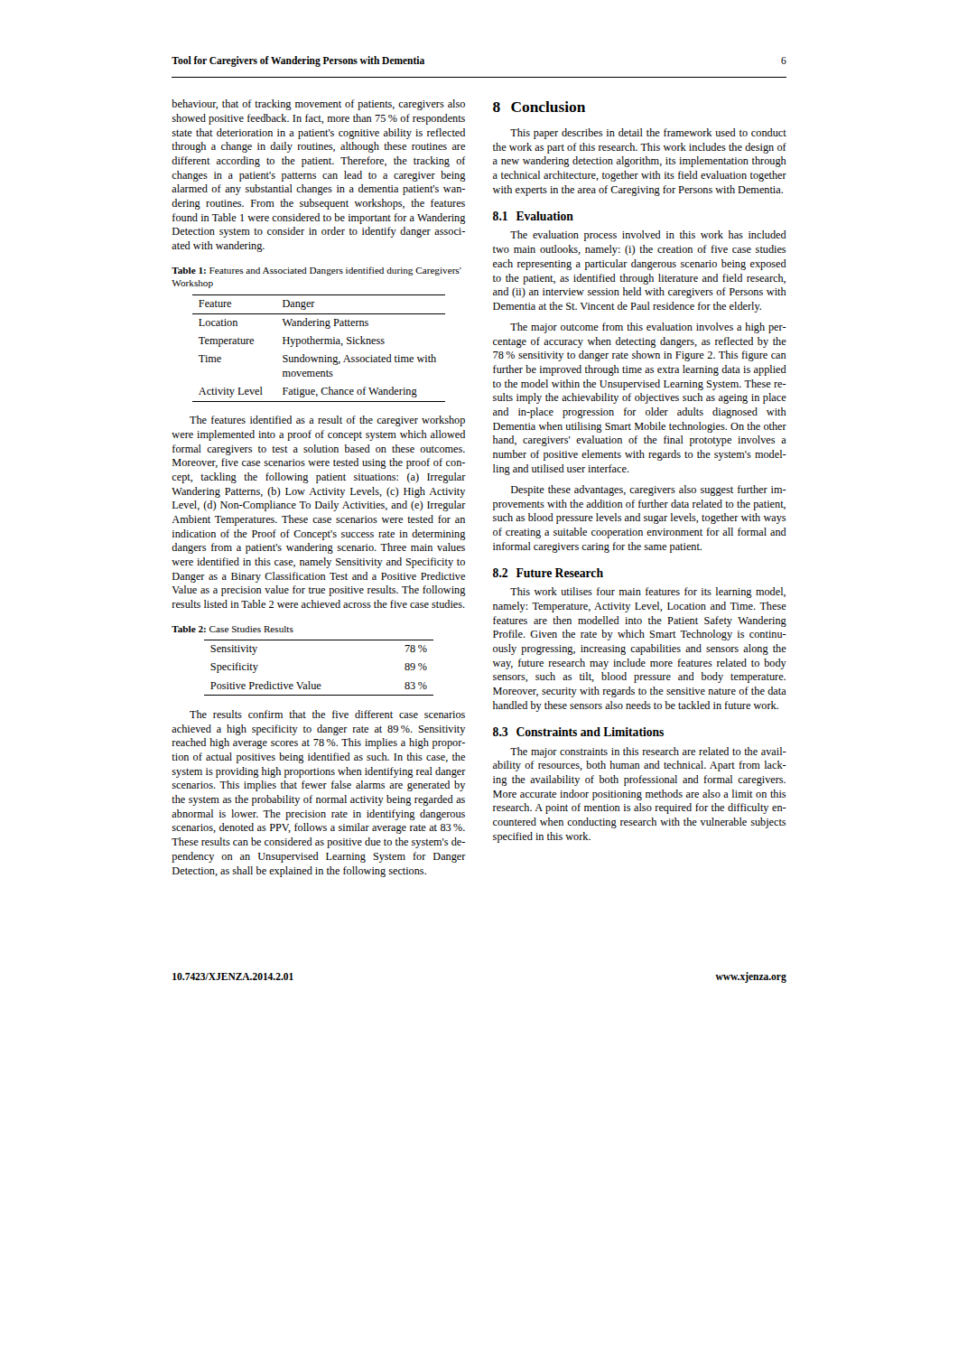Tool for Caregivers of Wandering Persons with Dementia 6
behaviour, that of tracking movement of patients, caregivers also showed positive feedback. In fact, more than 75 % of respondents state that deterioration in a patient's cognitive ability is reflected through a change in daily routines, although these routines are different according to the patient. Therefore, the tracking of changes in a patient's patterns can lead to a caregiver being alarmed of any substantial changes in a dementia patient's wandering routines. From the subsequent workshops, the features found in Table 1 were considered to be important for a Wandering Detection system to consider in order to identify danger associated with wandering.
Table 1: Features and Associated Dangers identified during Caregivers' Workshop
| Feature | Danger |
| --- | --- |
| Location | Wandering Patterns |
| Temperature | Hypothermia, Sickness |
| Time | Sundowning, Associated time with movements |
| Activity Level | Fatigue, Chance of Wandering |
The features identified as a result of the caregiver workshop were implemented into a proof of concept system which allowed formal caregivers to test a solution based on these outcomes. Moreover, five case scenarios were tested using the proof of concept, tackling the following patient situations: (a) Irregular Wandering Patterns, (b) Low Activity Levels, (c) High Activity Level, (d) Non-Compliance To Daily Activities, and (e) Irregular Ambient Temperatures. These case scenarios were tested for an indication of the Proof of Concept's success rate in determining dangers from a patient's wandering scenario. Three main values were identified in this case, namely Sensitivity and Specificity to Danger as a Binary Classification Test and a Positive Predictive Value as a precision value for true positive results. The following results listed in Table 2 were achieved across the five case studies.
Table 2: Case Studies Results
| Sensitivity | 78 % |
| Specificity | 89 % |
| Positive Predictive Value | 83 % |
The results confirm that the five different case scenarios achieved a high specificity to danger rate at 89 %. Sensitivity reached high average scores at 78 %. This implies a high proportion of actual positives being identified as such. In this case, the system is providing high proportions when identifying real danger scenarios. This implies that fewer false alarms are generated by the system as the probability of normal activity being regarded as abnormal is lower. The precision rate in identifying dangerous scenarios, denoted as PPV, follows a similar average rate at 83 %. These results can be considered as positive due to the system's dependency on an Unsupervised Learning System for Danger Detection, as shall be explained in the following sections.
8 Conclusion
This paper describes in detail the framework used to conduct the work as part of this research. This work includes the design of a new wandering detection algorithm, its implementation through a technical architecture, together with its field evaluation together with experts in the area of Caregiving for Persons with Dementia.
8.1 Evaluation
The evaluation process involved in this work has included two main outlooks, namely: (i) the creation of five case studies each representing a particular dangerous scenario being exposed to the patient, as identified through literature and field research, and (ii) an interview session held with caregivers of Persons with Dementia at the St. Vincent de Paul residence for the elderly.
The major outcome from this evaluation involves a high percentage of accuracy when detecting dangers, as reflected by the 78 % sensitivity to danger rate shown in Figure 2. This figure can further be improved through time as extra learning data is applied to the model within the Unsupervised Learning System. These results imply the achievability of objectives such as ageing in place and in-place progression for older adults diagnosed with Dementia when utilising Smart Mobile technologies. On the other hand, caregivers' evaluation of the final prototype involves a number of positive elements with regards to the system's modelling and utilised user interface.
Despite these advantages, caregivers also suggest further improvements with the addition of further data related to the patient, such as blood pressure levels and sugar levels, together with ways of creating a suitable cooperation environment for all formal and informal caregivers caring for the same patient.
8.2 Future Research
This work utilises four main features for its learning model, namely: Temperature, Activity Level, Location and Time. These features are then modelled into the Patient Safety Wandering Profile. Given the rate by which Smart Technology is continuously progressing, increasing capabilities and sensors along the way, future research may include more features related to body sensors, such as tilt, blood pressure and body temperature. Moreover, security with regards to the sensitive nature of the data handled by these sensors also needs to be tackled in future work.
8.3 Constraints and Limitations
The major constraints in this research are related to the availability of resources, both human and technical. Apart from lacking the availability of both professional and formal caregivers. More accurate indoor positioning methods are also a limit on this research. A point of mention is also required for the difficulty encountered when conducting research with the vulnerable subjects specified in this work.
10.7423/XJENZA.2014.2.01 www.xjenza.org